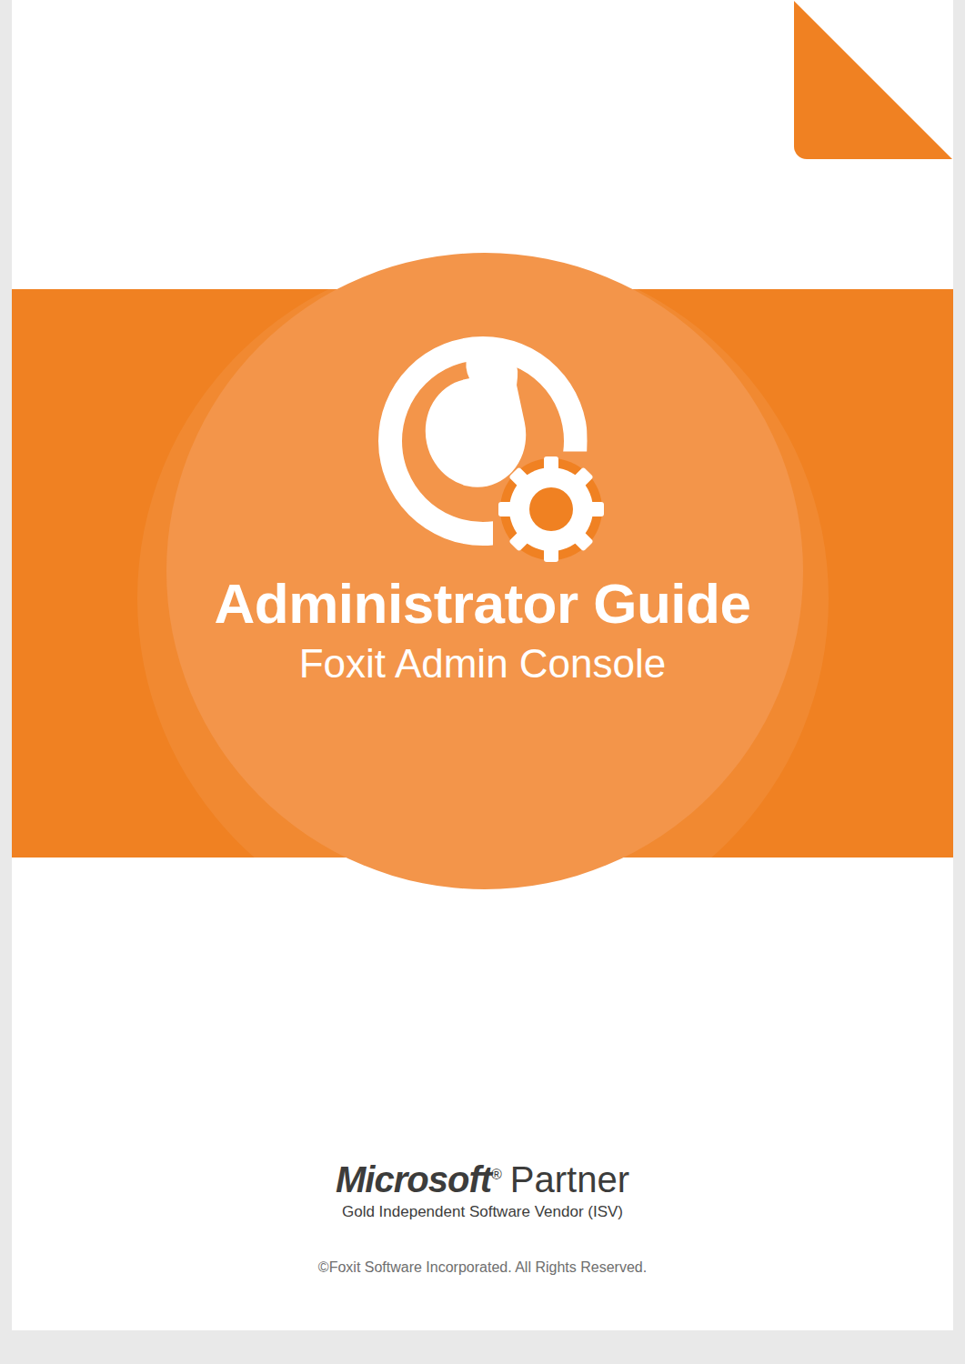Administrator Guide
Foxit Admin Console
Microsoft®Partner
Gold Independent Software Vendor (ISV)
©Foxit Software Incorporated. All Rights Reserved.